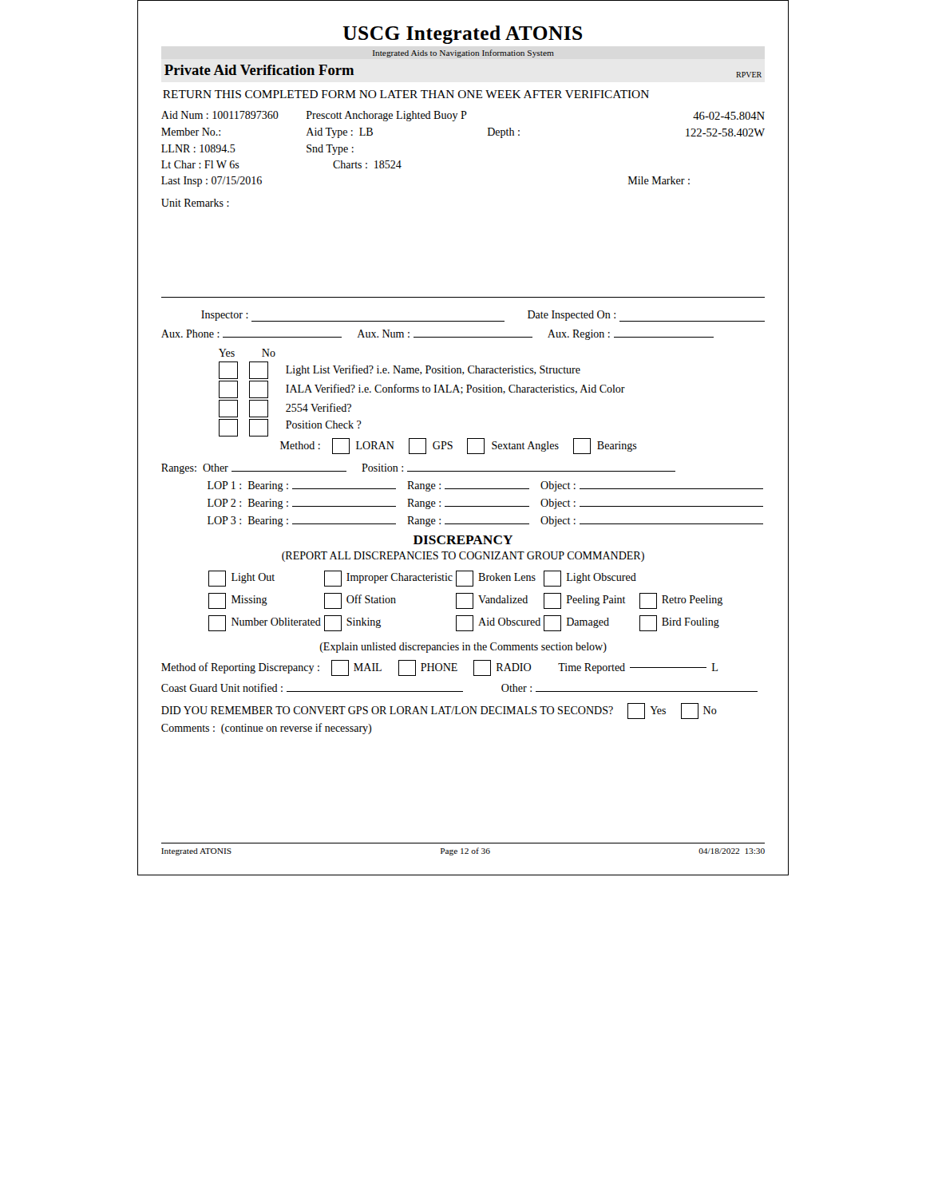USCG Integrated ATONIS
Integrated Aids to Navigation Information System
Private Aid Verification Form
RPVER
RETURN THIS COMPLETED FORM NO LATER THAN ONE WEEK AFTER VERIFICATION
| Aid Num : 100117897360 | Prescott Anchorage Lighted Buoy P | | 46-02-45.804N |
| Member No.: | Aid Type : LB | Depth : | 122-52-58.402W |
| LLNR : 10894.5 | Snd Type : | | |
| Lt Char : Fl W 6s | Charts : 18524 | | |
| Last Insp : 07/15/2016 | | | Mile Marker : |
Unit Remarks :
Inspector : Date Inspected On :
Aux. Phone :
Aux. Num :
Aux. Region :
Yes No
Light List Verified? i.e. Name, Position, Characteristics, Structure
IALA Verified? i.e. Conforms to IALA; Position, Characteristics, Aid Color
2554 Verified?
Position Check ?
Method : LORAN GPS Sextant Angles Bearings
Ranges: Other Position :
LOP 1 : Bearing : Range : Object :
LOP 2 : Bearing : Range : Object :
LOP 3 : Bearing : Range : Object :
DISCREPANCY
(REPORT ALL DISCREPANCIES TO COGNIZANT GROUP COMMANDER)
| Light Out | Improper Characteristic | Broken Lens | Light Obscured |
| Missing | Off Station | Vandalized | Peeling Paint | Retro Peeling |
| Number Obliterated | Sinking | Aid Obscured | Damaged | Bird Fouling |
(Explain unlisted discrepancies in the Comments section below)
Method of Reporting Discrepancy : MAIL PHONE RADIO Time Reported L
Coast Guard Unit notified : Other :
DID YOU REMEMBER TO CONVERT GPS OR LORAN LAT/LON DECIMALS TO SECONDS? Yes No
Comments : (continue on reverse if necessary)
Integrated ATONIS
Page 12 of 36
04/18/2022 13:30